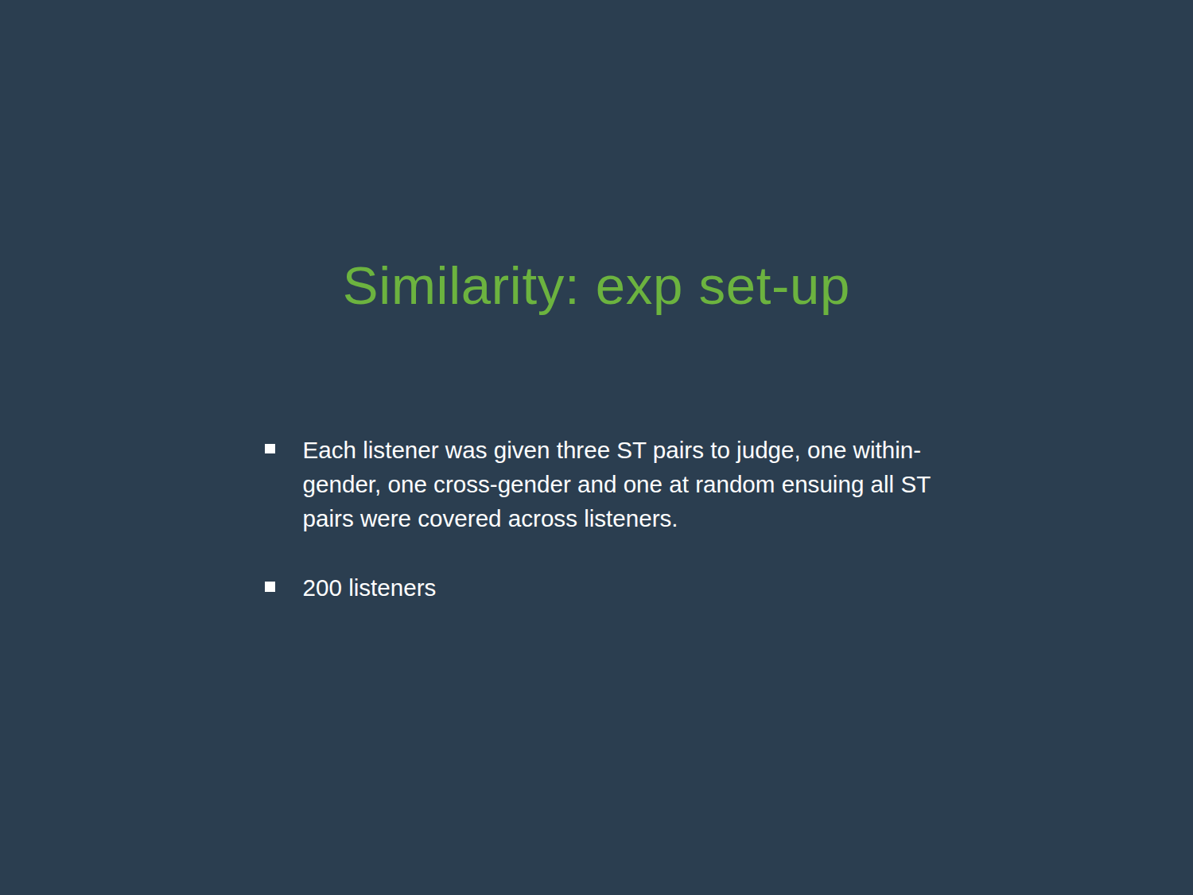Similarity: exp set-up
Each listener was given three ST pairs to judge, one within-gender, one cross-gender and one at random ensuing all ST pairs were covered across listeners.
200 listeners